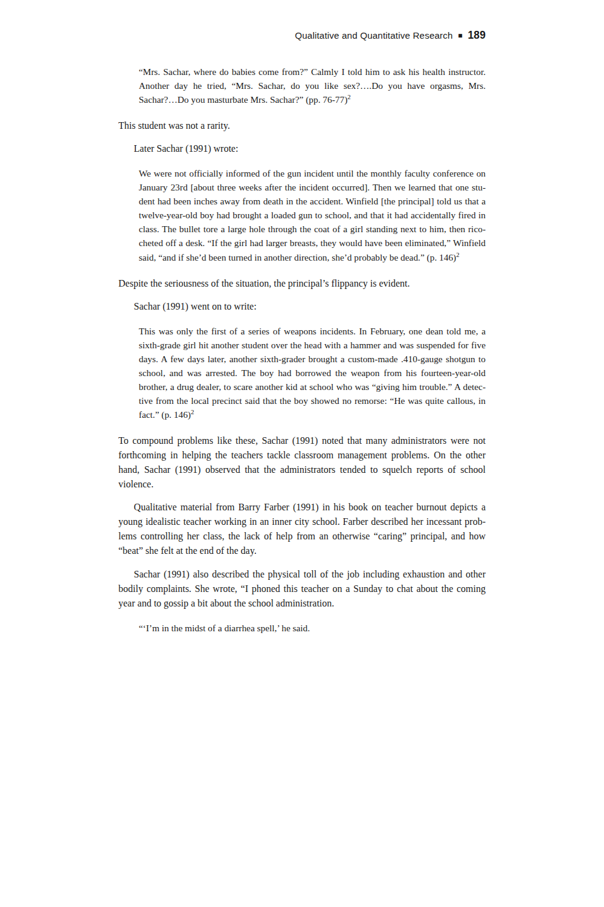Qualitative and Quantitative Research ■ 189
“Mrs. Sachar, where do babies come from?” Calmly I told him to ask his health instructor. Another day he tried, “Mrs. Sachar, do you like sex?….Do you have orgasms, Mrs. Sachar?…Do you masturbate Mrs. Sachar?” (pp. 76-77)2
This student was not a rarity.
Later Sachar (1991) wrote:
We were not officially informed of the gun incident until the monthly faculty conference on January 23rd [about three weeks after the incident occurred]. Then we learned that one student had been inches away from death in the accident. Winfield [the principal] told us that a twelve-year-old boy had brought a loaded gun to school, and that it had accidentally fired in class. The bullet tore a large hole through the coat of a girl standing next to him, then ricocheted off a desk. “If the girl had larger breasts, they would have been eliminated,” Winfield said, “and if she’d been turned in another direction, she’d probably be dead.” (p. 146)2
Despite the seriousness of the situation, the principal’s flippancy is evident.
Sachar (1991) went on to write:
This was only the first of a series of weapons incidents. In February, one dean told me, a sixth-grade girl hit another student over the head with a hammer and was suspended for five days. A few days later, another sixth-grader brought a custom-made .410-gauge shotgun to school, and was arrested. The boy had borrowed the weapon from his fourteen-year-old brother, a drug dealer, to scare another kid at school who was “giving him trouble.” A detective from the local precinct said that the boy showed no remorse: “He was quite callous, in fact.” (p. 146)2
To compound problems like these, Sachar (1991) noted that many administrators were not forthcoming in helping the teachers tackle classroom management problems. On the other hand, Sachar (1991) observed that the administrators tended to squelch reports of school violence.
Qualitative material from Barry Farber (1991) in his book on teacher burnout depicts a young idealistic teacher working in an inner city school. Farber described her incessant problems controlling her class, the lack of help from an otherwise “caring” principal, and how “beat” she felt at the end of the day.
Sachar (1991) also described the physical toll of the job including exhaustion and other bodily complaints. She wrote, “I phoned this teacher on a Sunday to chat about the coming year and to gossip a bit about the school administration.
“‘I’m in the midst of a diarrhea spell,’ he said.